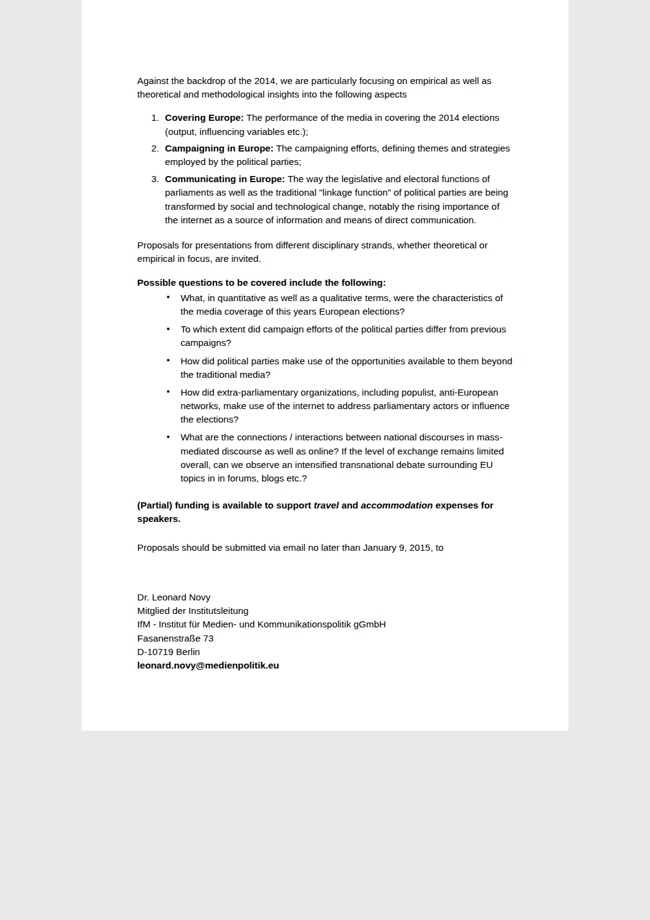Against the backdrop of the 2014, we are particularly focusing on empirical as well as theoretical and methodological insights into the following aspects
Covering Europe: The performance of the media in covering the 2014 elections (output, influencing variables etc.);
Campaigning in Europe: The campaigning efforts, defining themes and strategies employed by the political parties;
Communicating in Europe: The way the legislative and electoral functions of parliaments as well as the traditional "linkage function" of political parties are being transformed by social and technological change, notably the rising importance of the internet as a source of information and means of direct communication.
Proposals for presentations from different disciplinary strands, whether theoretical or empirical in focus, are invited.
Possible questions to be covered include the following:
What, in quantitative as well as a qualitative terms, were the characteristics of the media coverage of this years European elections?
To which extent did campaign efforts of the political parties differ from previous campaigns?
How did political parties make use of the opportunities available to them beyond the traditional media?
How did extra-parliamentary organizations, including populist, anti-European networks, make use of the internet to address parliamentary actors or influence the elections?
What are the connections / interactions between national discourses in mass-mediated discourse as well as online? If the level of exchange remains limited overall, can we observe an intensified transnational debate surrounding EU topics in in forums, blogs etc.?
(Partial) funding is available to support travel and accommodation expenses for speakers.
Proposals should be submitted via email no later than January 9, 2015, to
Dr. Leonard Novy
Mitglied der Institutsleitung
IfM - Institut für Medien- und Kommunikationspolitik gGmbH
Fasanenstraße 73
D-10719 Berlin
leonard.novy@medienpolitik.eu